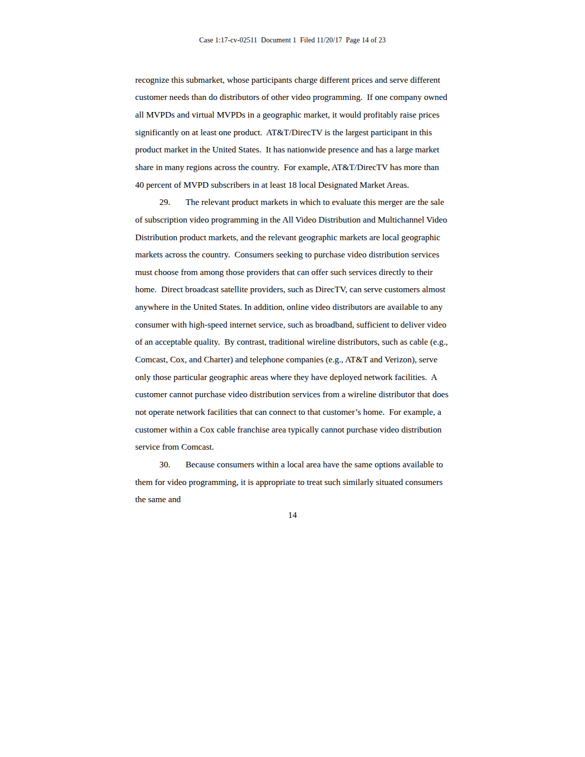Case 1:17-cv-02511 Document 1 Filed 11/20/17 Page 14 of 23
recognize this submarket, whose participants charge different prices and serve different customer needs than do distributors of other video programming. If one company owned all MVPDs and virtual MVPDs in a geographic market, it would profitably raise prices significantly on at least one product. AT&T/DirecTV is the largest participant in this product market in the United States. It has nationwide presence and has a large market share in many regions across the country. For example, AT&T/DirecTV has more than 40 percent of MVPD subscribers in at least 18 local Designated Market Areas.
29. The relevant product markets in which to evaluate this merger are the sale of subscription video programming in the All Video Distribution and Multichannel Video Distribution product markets, and the relevant geographic markets are local geographic markets across the country. Consumers seeking to purchase video distribution services must choose from among those providers that can offer such services directly to their home. Direct broadcast satellite providers, such as DirecTV, can serve customers almost anywhere in the United States. In addition, online video distributors are available to any consumer with high-speed internet service, such as broadband, sufficient to deliver video of an acceptable quality. By contrast, traditional wireline distributors, such as cable (e.g., Comcast, Cox, and Charter) and telephone companies (e.g., AT&T and Verizon), serve only those particular geographic areas where they have deployed network facilities. A customer cannot purchase video distribution services from a wireline distributor that does not operate network facilities that can connect to that customer’s home. For example, a customer within a Cox cable franchise area typically cannot purchase video distribution service from Comcast.
30. Because consumers within a local area have the same options available to them for video programming, it is appropriate to treat such similarly situated consumers the same and
14